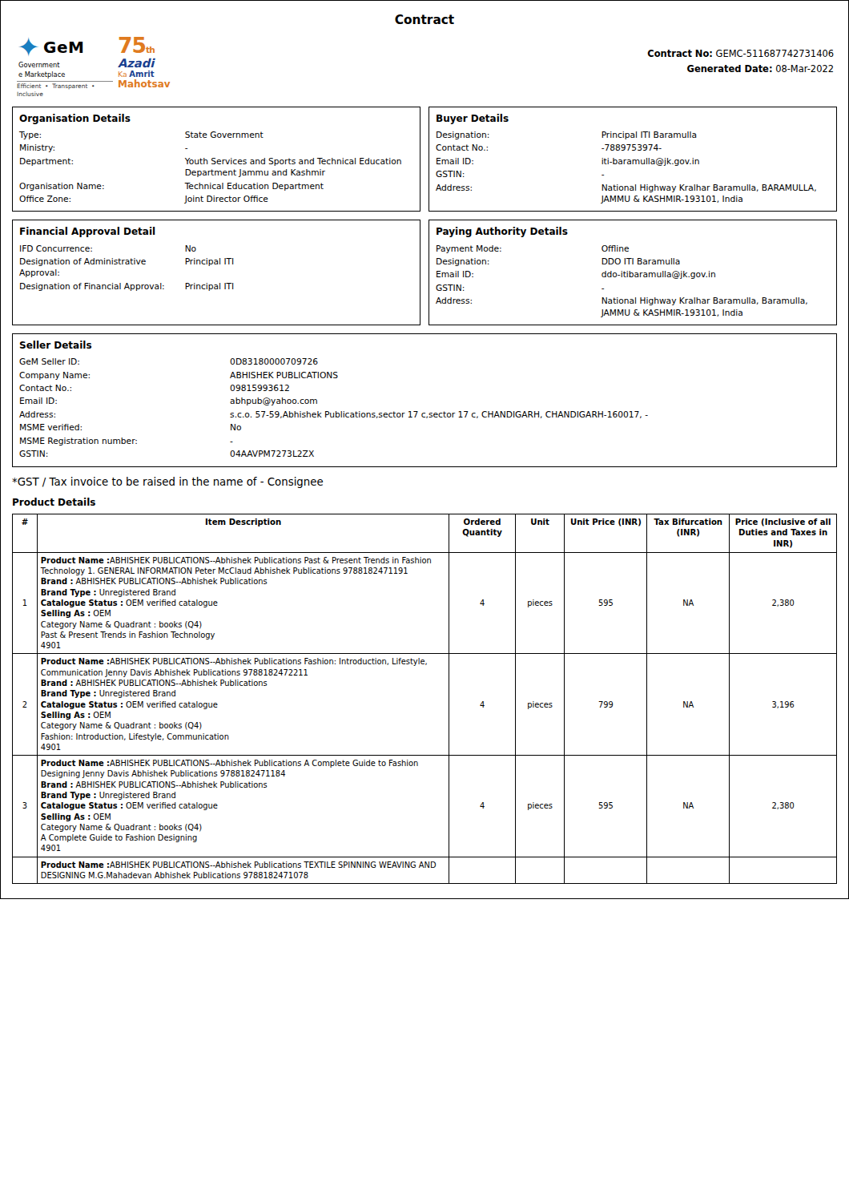Contract
✦
GeM
Government
e Marketplace
Efficient • Transparent • Inclusive
75th
Azadi
Ka Amrit
Mahotsav
Contract No: GEMC-511687742731406
Generated Date: 08-Mar-2022
Organisation Details
| Type: | State Government |
| Ministry: | - |
| Department: | Youth Services and Sports and Technical Education Department Jammu and Kashmir |
| Organisation Name: | Technical Education Department |
| Office Zone: | Joint Director Office |
Buyer Details
| Designation: | Principal ITI Baramulla |
| Contact No.: | -7889753974- |
| Email ID: | iti-baramulla@jk.gov.in |
| GSTIN: | - |
| Address: | National Highway Kralhar Baramulla, BARAMULLA, JAMMU & KASHMIR-193101, India |
Financial Approval Detail
| IFD Concurrence: | No |
| Designation of Administrative Approval: | Principal ITI |
| Designation of Financial Approval: | Principal ITI |
Paying Authority Details
| Payment Mode: | Offline |
| Designation: | DDO ITI Baramulla |
| Email ID: | ddo-itibaramulla@jk.gov.in |
| GSTIN: | - |
| Address: | National Highway Kralhar Baramulla, Baramulla, JAMMU & KASHMIR-193101, India |
Seller Details
| GeM Seller ID: | 0D83180000709726 |
| Company Name: | ABHISHEK PUBLICATIONS |
| Contact No.: | 09815993612 |
| Email ID: | abhpub@yahoo.com |
| Address: | s.c.o. 57-59,Abhishek Publications,sector 17 c,sector 17 c, CHANDIGARH, CHANDIGARH-160017, - |
| MSME verified: | No |
| MSME Registration number: | - |
| GSTIN: | 04AAVPM7273L2ZX |
*GST / Tax invoice to be raised in the name of - Consignee
Product Details
| # | Item Description | Ordered Quantity | Unit | Unit Price (INR) | Tax Bifurcation (INR) | Price (Inclusive of all Duties and Taxes in INR) |
| --- | --- | --- | --- | --- | --- | --- |
| 1 | Product Name : ABHISHEK PUBLICATIONS--Abhishek Publications Past & Present Trends in Fashion Technology 1. GENERAL INFORMATION Peter McClaud Abhishek Publications 9788182471191 Brand : ABHISHEK PUBLICATIONS--Abhishek Publications Brand Type : Unregistered Brand Catalogue Status : OEM verified catalogue Selling As : OEM Category Name & Quadrant : books (Q4) Past & Present Trends in Fashion Technology 4901 | 4 | pieces | 595 | NA | 2,380 |
| 2 | Product Name : ABHISHEK PUBLICATIONS--Abhishek Publications Fashion: Introduction, Lifestyle, Communication Jenny Davis Abhishek Publications 9788182472211 Brand : ABHISHEK PUBLICATIONS--Abhishek Publications Brand Type : Unregistered Brand Catalogue Status : OEM verified catalogue Selling As : OEM Category Name & Quadrant : books (Q4) Fashion: Introduction, Lifestyle, Communication 4901 | 4 | pieces | 799 | NA | 3,196 |
| 3 | Product Name : ABHISHEK PUBLICATIONS--Abhishek Publications A Complete Guide to Fashion Designing Jenny Davis Abhishek Publications 9788182471184 Brand : ABHISHEK PUBLICATIONS--Abhishek Publications Brand Type : Unregistered Brand Catalogue Status : OEM verified catalogue Selling As : OEM Category Name & Quadrant : books (Q4) A Complete Guide to Fashion Designing 4901 | 4 | pieces | 595 | NA | 2,380 |
| | Product Name : ABHISHEK PUBLICATIONS--Abhishek Publications TEXTILE SPINNING WEAVING AND DESIGNING M.G.Mahadevan Abhishek Publications 9788182471078 | | | | | |